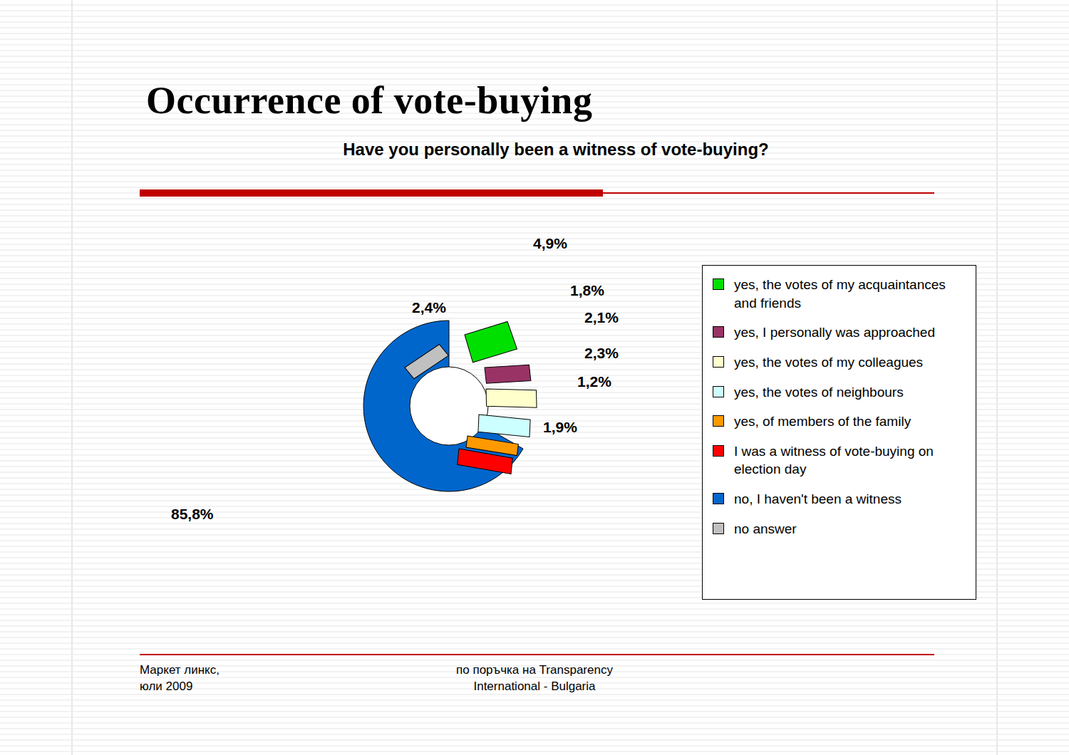Occurrence of vote-buying
Have you personally been a witness of vote-buying?
85,8%
2,4%
4,9%
1,8%
2,1%
2,3%
1,2%
1,9%
yes, the votes of my acquaintances and friends
yes, I personally was approached
yes, the votes of my colleagues
yes, the votes of neighbours
yes, of members of the family
I was a witness of vote-buying on election day
no, I haven't been a witness
no answer
Маркет линкс,
юли 2009
по поръчка на Transparency
International - Bulgaria